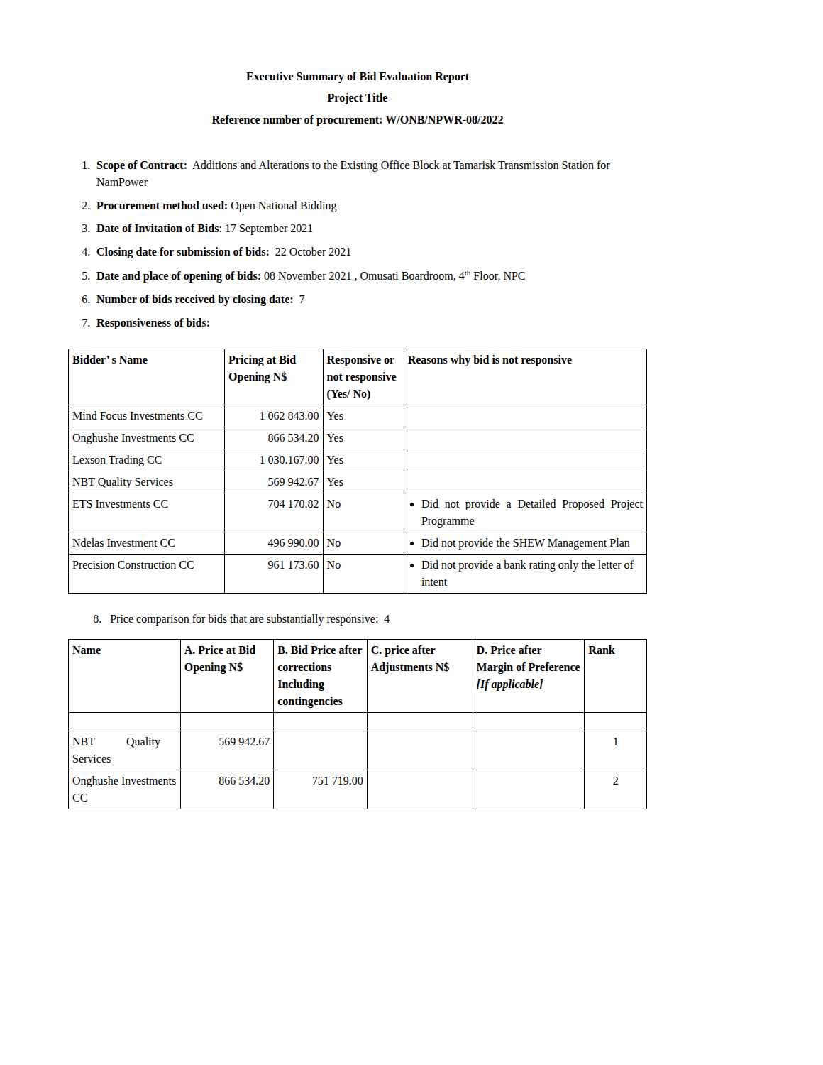Executive Summary of Bid Evaluation Report
Project Title
Reference number of procurement: W/ONB/NPWR-08/2022
Scope of Contract: Additions and Alterations to the Existing Office Block at Tamarisk Transmission Station for NamPower
Procurement method used: Open National Bidding
Date of Invitation of Bids: 17 September 2021
Closing date for submission of bids: 22 October 2021
Date and place of opening of bids: 08 November 2021 , Omusati Boardroom, 4th Floor, NPC
Number of bids received by closing date: 7
Responsiveness of bids:
| Bidder’ s Name | Pricing at Bid Opening N$ | Responsive or not responsive (Yes/ No) | Reasons why bid is not responsive |
| --- | --- | --- | --- |
| Mind Focus Investments CC | 1 062 843.00 | Yes | |
| Onghushe Investments CC | 866 534.20 | Yes | |
| Lexson Trading CC | 1 030.167.00 | Yes | |
| NBT Quality Services | 569 942.67 | Yes | |
| ETS Investments CC | 704 170.82 | No | Did not provide a Detailed Proposed Project Programme |
| Ndelas Investment CC | 496 990.00 | No | Did not provide the SHEW Management Plan |
| Precision Construction CC | 961 173.60 | No | Did not provide a bank rating only the letter of intent |
8. Price comparison for bids that are substantially responsive: 4
| Name | A. Price at Bid Opening N$ | B. Bid Price after corrections Including contingencies | C. price after Adjustments N$ | D. Price after Margin of Preference [If applicable] | Rank |
| --- | --- | --- | --- | --- | --- |
| NBT Quality Services | 569 942.67 | | | | 1 |
| Onghushe Investments CC | 866 534.20 | 751 719.00 | | | 2 |